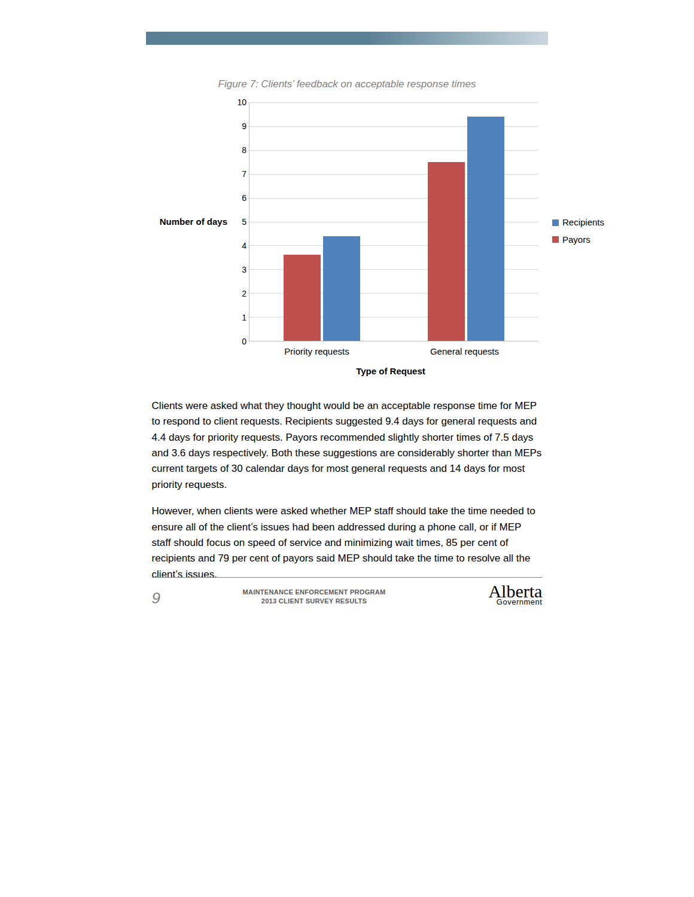Figure 7: Clients’ feedback on acceptable response times
Number of days
10 9 8 7 6 5 4 3 2 1 0
Priority requests General requests
Type of Request
Recipients
Payors
Clients were asked what they thought would be an acceptable response time for MEP to respond to client requests. Recipients suggested 9.4 days for general requests and 4.4 days for priority requests. Payors recommended slightly shorter times of 7.5 days and 3.6 days respectively. Both these suggestions are considerably shorter than MEPs current targets of 30 calendar days for most general requests and 14 days for most priority requests.
However, when clients were asked whether MEP staff should take the time needed to ensure all of the client’s issues had been addressed during a phone call, or if MEP staff should focus on speed of service and minimizing wait times, 85 per cent of recipients and 79 per cent of payors said MEP should take the time to resolve all the client’s issues.
9
MAINTENANCE ENFORCEMENT PROGRAM
2013 CLIENT SURVEY RESULTS
Alberta Government